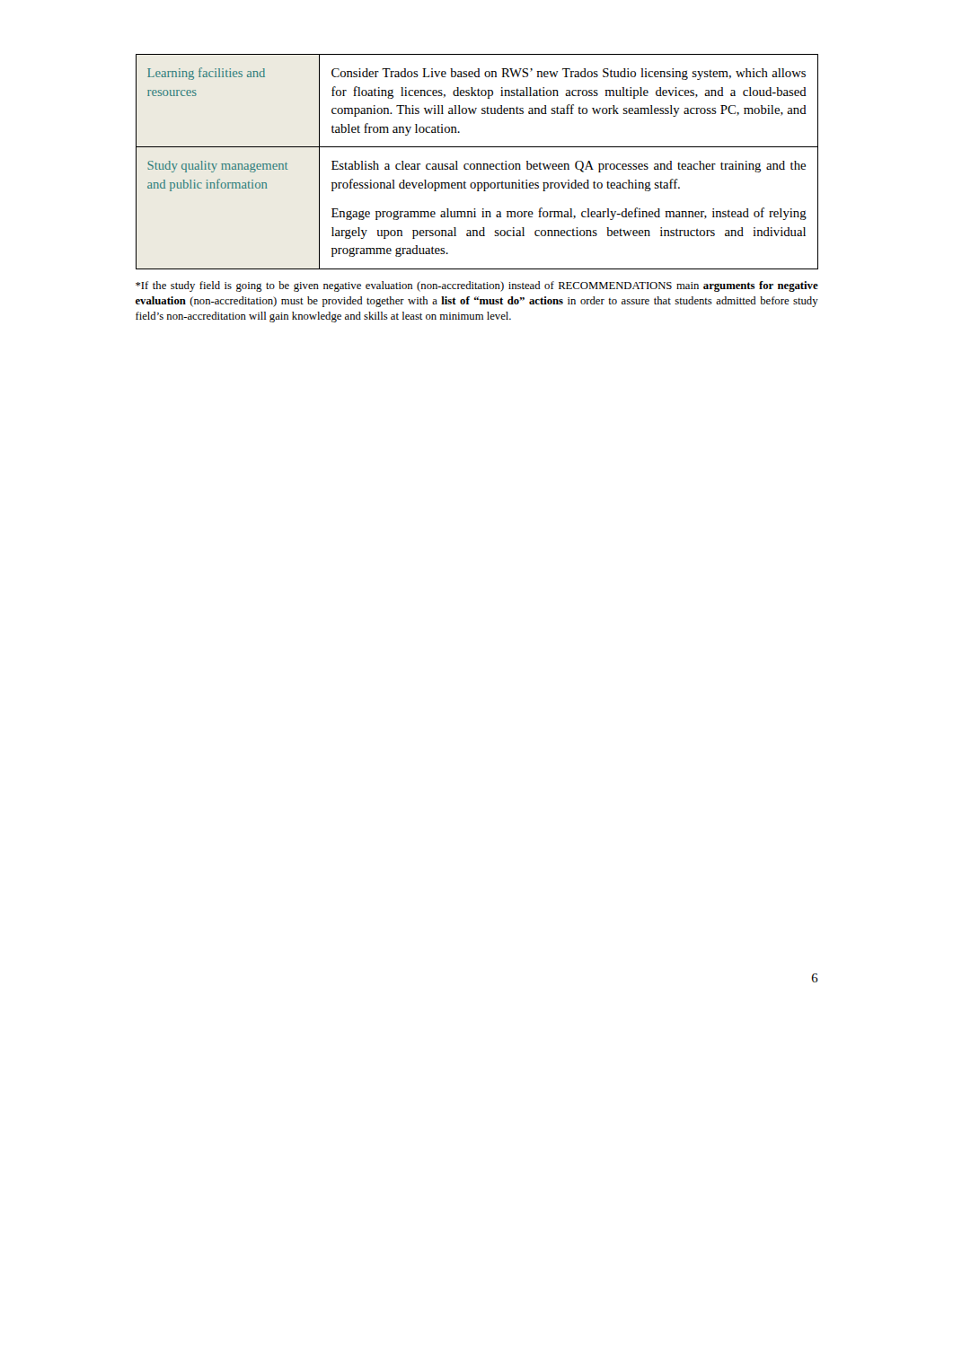| Learning facilities and resources | Consider Trados Live based on RWS’ new Trados Studio licensing system, which allows for floating licences, desktop installation across multiple devices, and a cloud-based companion. This will allow students and staff to work seamlessly across PC, mobile, and tablet from any location. |
| Study quality management and public information | Establish a clear causal connection between QA processes and teacher training and the professional development opportunities provided to teaching staff. Engage programme alumni in a more formal, clearly-defined manner, instead of relying largely upon personal and social connections between instructors and individual programme graduates. |
*If the study field is going to be given negative evaluation (non-accreditation) instead of RECOMMENDATIONS main arguments for negative evaluation (non-accreditation) must be provided together with a list of “must do” actions in order to assure that students admitted before study field’s non-accreditation will gain knowledge and skills at least on minimum level.
6